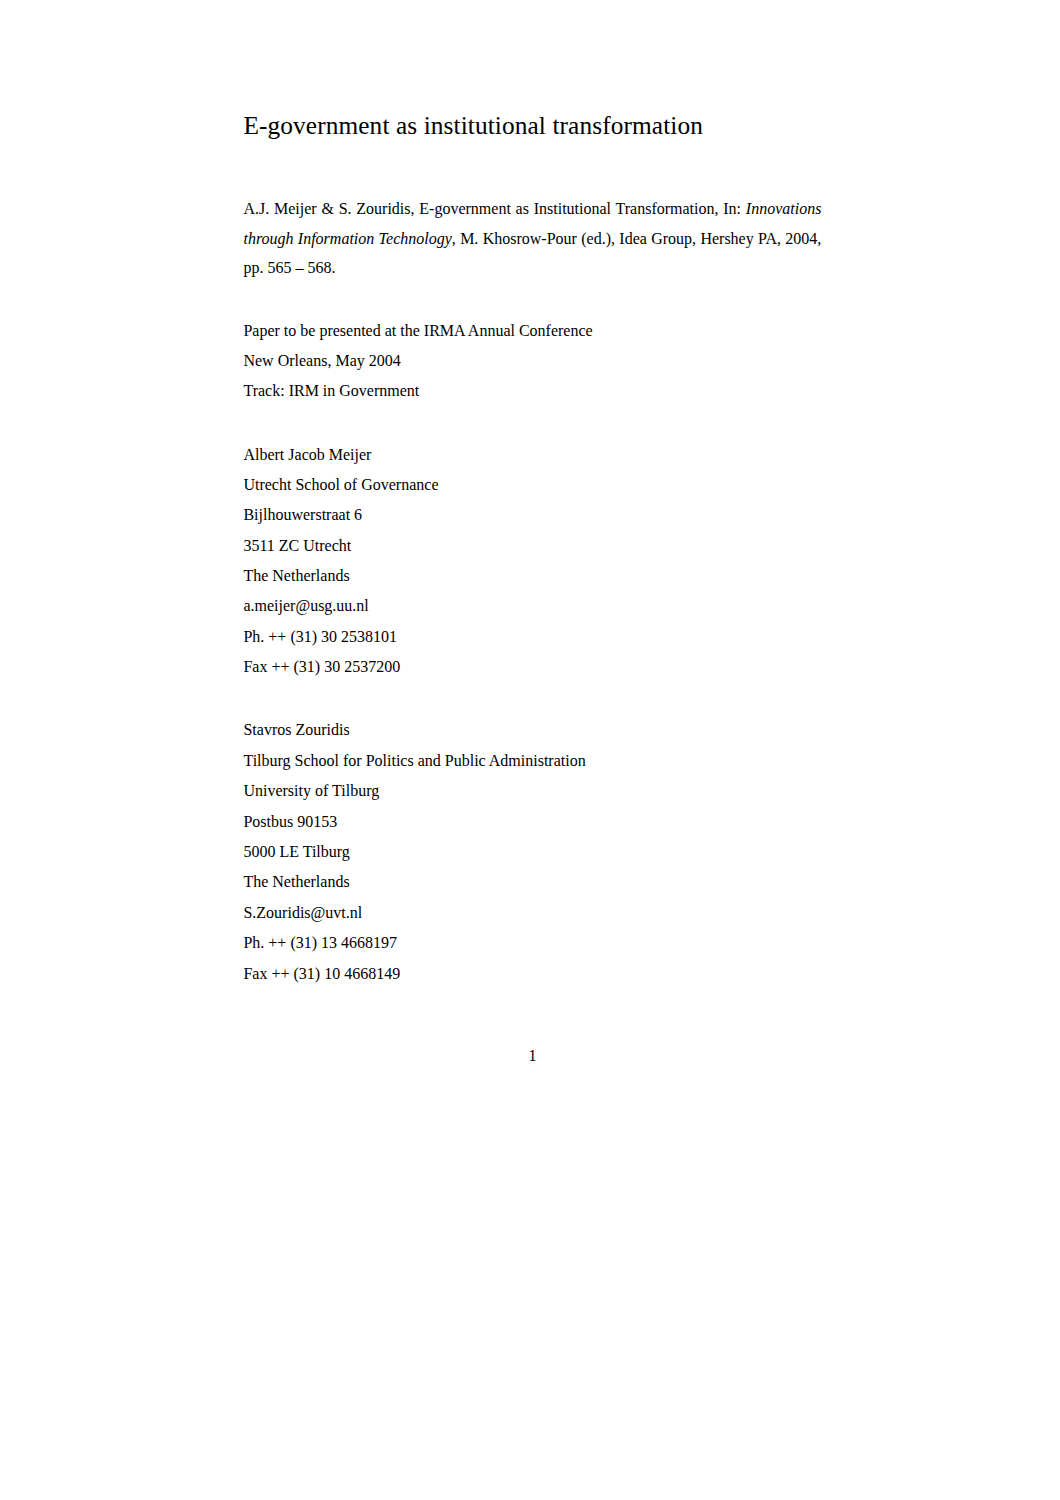E-government as institutional transformation
A.J. Meijer & S. Zouridis, E-government as Institutional Transformation, In: Innovations through Information Technology, M. Khosrow-Pour (ed.), Idea Group, Hershey PA, 2004, pp. 565 – 568.
Paper to be presented at the IRMA Annual Conference
New Orleans, May 2004
Track: IRM in Government
Albert Jacob Meijer
Utrecht School of Governance
Bijlhouwerstraat 6
3511 ZC Utrecht
The Netherlands
a.meijer@usg.uu.nl
Ph. ++ (31) 30 2538101
Fax ++ (31) 30 2537200
Stavros Zouridis
Tilburg School for Politics and Public Administration
University of Tilburg
Postbus 90153
5000 LE Tilburg
The Netherlands
S.Zouridis@uvt.nl
Ph. ++ (31) 13 4668197
Fax ++ (31) 10 4668149
1